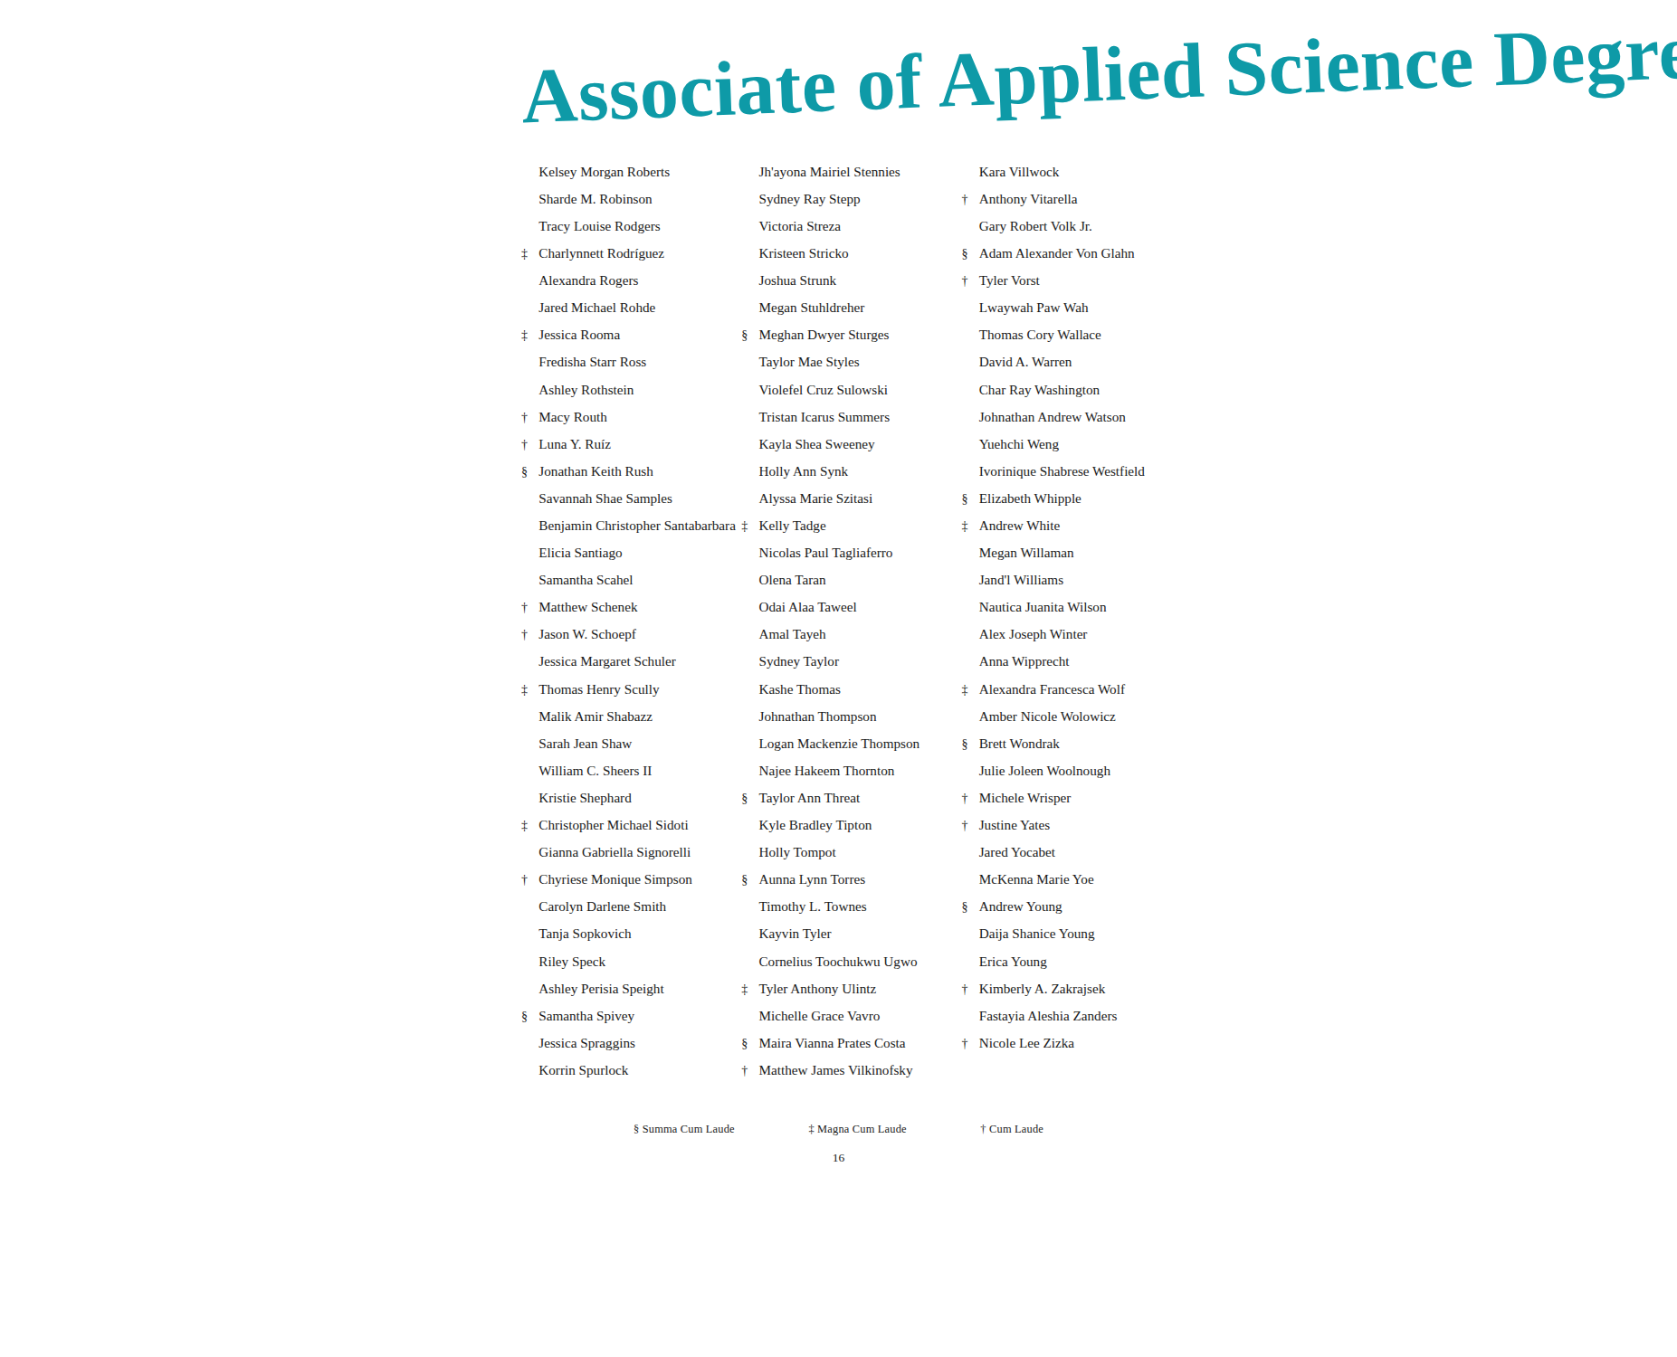Associate of Applied Science Degree
Kelsey Morgan Roberts
Sharde M. Robinson
Tracy Louise Rodgers
‡Charlynnett Rodríguez
Alexandra Rogers
Jared Michael Rohde
‡Jessica Rooma
Fredisha Starr Ross
Ashley Rothstein
†Macy Routh
†Luna Y. Ruíz
§Jonathan Keith Rush
Savannah Shae Samples
Benjamin Christopher Santabarbara
Elicia Santiago
Samantha Scahel
†Matthew Schenek
†Jason W. Schoepf
Jessica Margaret Schuler
‡Thomas Henry Scully
Malik Amir Shabazz
Sarah Jean Shaw
William C. Sheers II
Kristie Shephard
‡Christopher Michael Sidoti
Gianna Gabriella Signorelli
†Chyriese Monique Simpson
Carolyn Darlene Smith
Tanja Sopkovich
Riley Speck
Ashley Perisia Speight
§Samantha Spivey
Jessica Spraggins
Korrin Spurlock
Jh'ayona Mairiel Stennies
Sydney Ray Stepp
Victoria Streza
Kristeen Stricko
Joshua Strunk
Megan Stuhldreher
§Meghan Dwyer Sturges
Taylor Mae Styles
Violefel Cruz Sulowski
Tristan Icarus Summers
Kayla Shea Sweeney
Holly Ann Synk
Alyssa Marie Szitasi
‡Kelly Tadge
Nicolas Paul Tagliaferro
Olena Taran
Odai Alaa Taweel
Amal Tayeh
Sydney Taylor
Kashe Thomas
Johnathan Thompson
Logan Mackenzie Thompson
Najee Hakeem Thornton
§Taylor Ann Threat
Kyle Bradley Tipton
Holly Tompot
§Aunna Lynn Torres
Timothy L. Townes
Kayvin Tyler
Cornelius Toochukwu Ugwo
‡Tyler Anthony Ulintz
Michelle Grace Vavro
§Maira Vianna Prates Costa
†Matthew James Vilkinofsky
Kara Villwock
†Anthony Vitarella
Gary Robert Volk Jr.
§Adam Alexander Von Glahn
†Tyler Vorst
Lwaywah Paw Wah
Thomas Cory Wallace
David A. Warren
Char Ray Washington
Johnathan Andrew Watson
Yuehchi Weng
Ivorinique Shabrese Westfield
§Elizabeth Whipple
‡Andrew White
Megan Willaman
Jand'l Williams
Nautica Juanita Wilson
Alex Joseph Winter
Anna Wipprecht
‡Alexandra Francesca Wolf
Amber Nicole Wolowicz
§Brett Wondrak
Julie Joleen Woolnough
†Michele Wrisper
†Justine Yates
Jared Yocabet
McKenna Marie Yoe
§Andrew Young
Daija Shanice Young
Erica Young
†Kimberly A. Zakrajsek
Fastayia Aleshia Zanders
†Nicole Lee Zizka
§ Summa Cum Laude ‡ Magna Cum Laude † Cum Laude
16